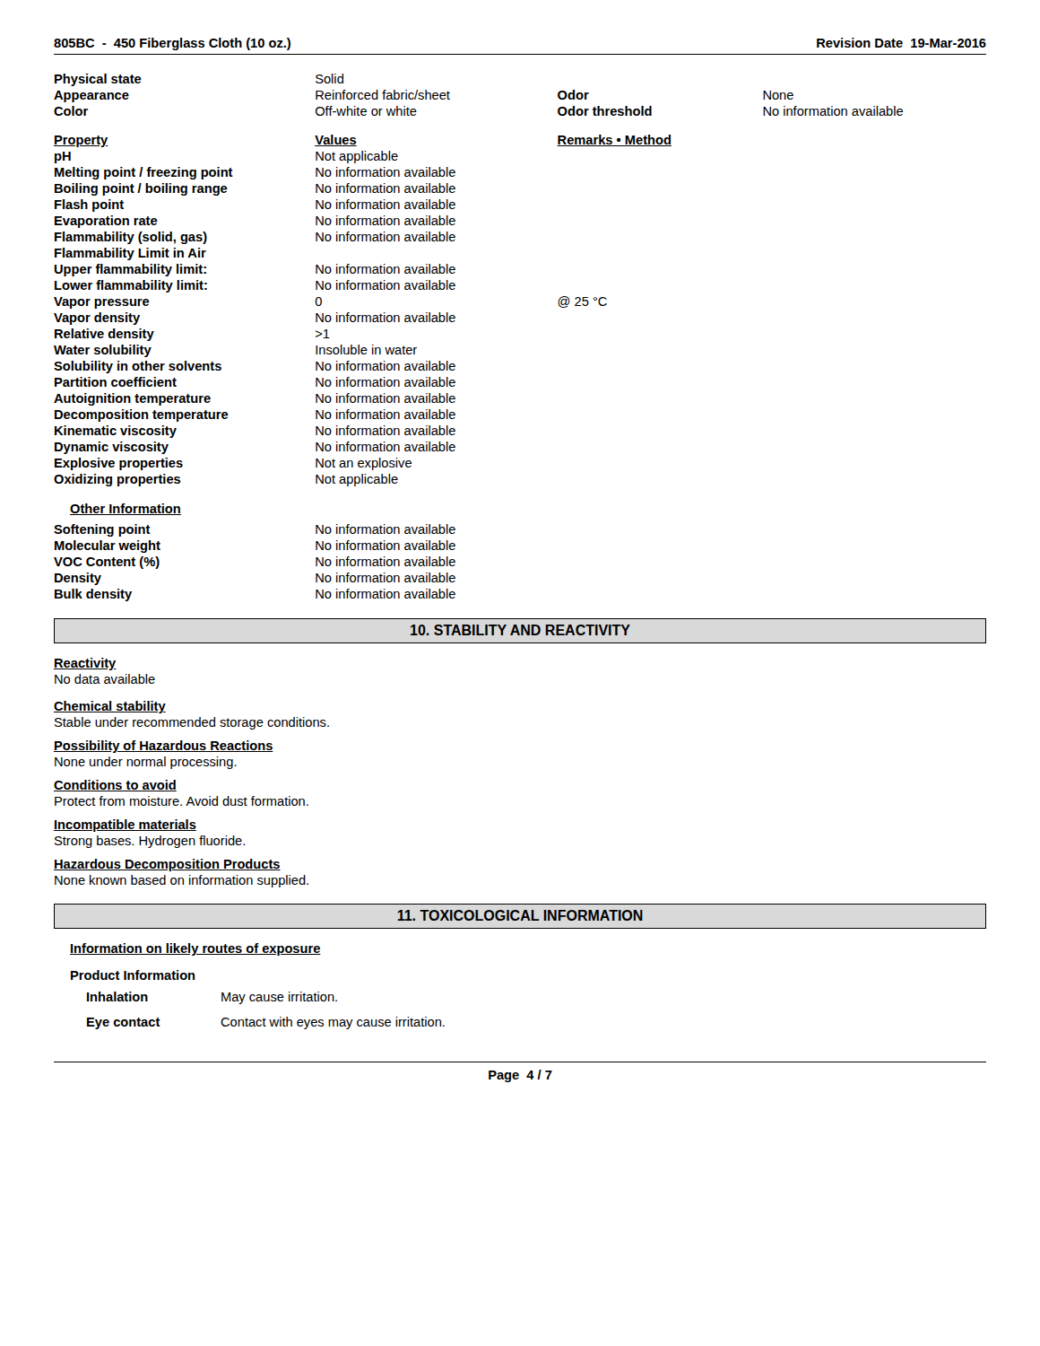805BC - 450 Fiberglass Cloth (10 oz.)
Revision Date 19-Mar-2016
| Physical state | Solid | | |
| Appearance | Reinforced fabric/sheet | Odor | None |
| Color | Off-white or white | Odor threshold | No information available |
| Property | Values | Remarks • Method | |
| pH | Not applicable | | |
| Melting point / freezing point | No information available | | |
| Boiling point / boiling range | No information available | | |
| Flash point | No information available | | |
| Evaporation rate | No information available | | |
| Flammability (solid, gas) | No information available | | |
| Flammability Limit in Air | | | |
| Upper flammability limit: | No information available | | |
| Lower flammability limit: | No information available | | |
| Vapor pressure | 0 | @ 25 °C | |
| Vapor density | No information available | | |
| Relative density | >1 | | |
| Water solubility | Insoluble in water | | |
| Solubility in other solvents | No information available | | |
| Partition coefficient | No information available | | |
| Autoignition temperature | No information available | | |
| Decomposition temperature | No information available | | |
| Kinematic viscosity | No information available | | |
| Dynamic viscosity | No information available | | |
| Explosive properties | Not an explosive | | |
| Oxidizing properties | Not applicable | | |
Other Information
| Softening point | No information available | | |
| Molecular weight | No information available | | |
| VOC Content (%) | No information available | | |
| Density | No information available | | |
| Bulk density | No information available | | |
10. STABILITY AND REACTIVITY
Reactivity
No data available
Chemical stability
Stable under recommended storage conditions.
Possibility of Hazardous Reactions
None under normal processing.
Conditions to avoid
Protect from moisture. Avoid dust formation.
Incompatible materials
Strong bases. Hydrogen fluoride.
Hazardous Decomposition Products
None known based on information supplied.
11. TOXICOLOGICAL INFORMATION
Information on likely routes of exposure
Product Information
| Inhalation | May cause irritation. |
| Eye contact | Contact with eyes may cause irritation. |
Page 4 / 7